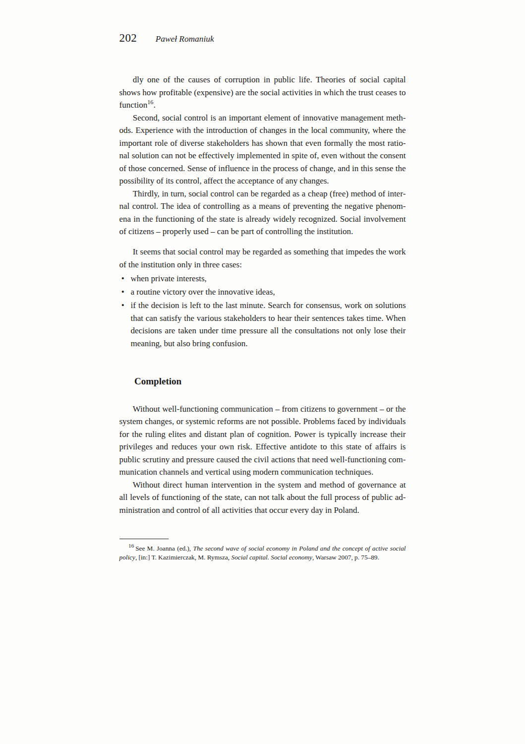202 Paweł Romaniuk
dly one of the causes of corruption in public life. Theories of social capital shows how profitable (expensive) are the social activities in which the trust ceases to function16.
Second, social control is an important element of innovative management methods. Experience with the introduction of changes in the local community, where the important role of diverse stakeholders has shown that even formally the most rational solution can not be effectively implemented in spite of, even without the consent of those concerned. Sense of influence in the process of change, and in this sense the possibility of its control, affect the acceptance of any changes.
Thirdly, in turn, social control can be regarded as a cheap (free) method of internal control. The idea of controlling as a means of preventing the negative phenomena in the functioning of the state is already widely recognized. Social involvement of citizens – properly used – can be part of controlling the institution.
It seems that social control may be regarded as something that impedes the work of the institution only in three cases:
when private interests,
a routine victory over the innovative ideas,
if the decision is left to the last minute. Search for consensus, work on solutions that can satisfy the various stakeholders to hear their sentences takes time. When decisions are taken under time pressure all the consultations not only lose their meaning, but also bring confusion.
Completion
Without well-functioning communication – from citizens to government – or the system changes, or systemic reforms are not possible. Problems faced by individuals for the ruling elites and distant plan of cognition. Power is typically increase their privileges and reduces your own risk. Effective antidote to this state of affairs is public scrutiny and pressure caused the civil actions that need well-functioning communication channels and vertical using modern communication techniques.
Without direct human intervention in the system and method of governance at all levels of functioning of the state, can not talk about the full process of public administration and control of all activities that occur every day in Poland.
16 See M. Joanna (ed.), The second wave of social economy in Poland and the concept of active social policy, [in:] T. Kazimierczak, M. Rymsza, Social capital. Social economy, Warsaw 2007, p. 75–89.